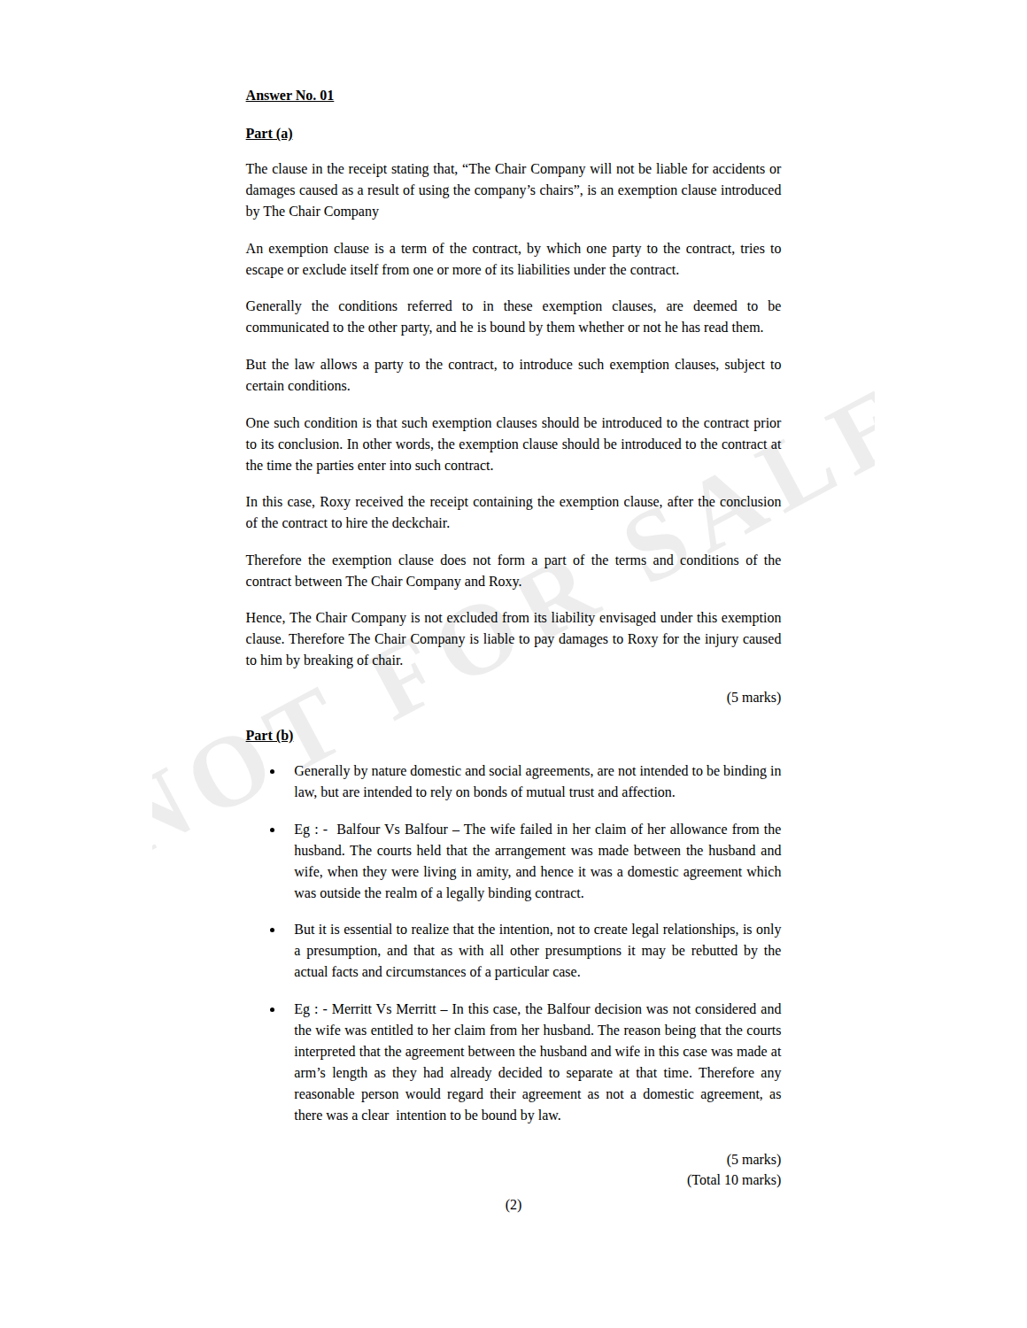NOT FOR SALE
Answer No. 01
Part (a)
The clause in the receipt stating that, “The Chair Company will not be liable for accidents or damages caused as a result of using the company’s chairs”, is an exemption clause introduced by The Chair Company
An exemption clause is a term of the contract, by which one party to the contract, tries to escape or exclude itself from one or more of its liabilities under the contract.
Generally the conditions referred to in these exemption clauses, are deemed to be communicated to the other party, and he is bound by them whether or not he has read them.
But the law allows a party to the contract, to introduce such exemption clauses, subject to certain conditions.
One such condition is that such exemption clauses should be introduced to the contract prior to its conclusion. In other words, the exemption clause should be introduced to the contract at the time the parties enter into such contract.
In this case, Roxy received the receipt containing the exemption clause, after the conclusion of the contract to hire the deckchair.
Therefore the exemption clause does not form a part of the terms and conditions of the contract between The Chair Company and Roxy.
Hence, The Chair Company is not excluded from its liability envisaged under this exemption clause. Therefore The Chair Company is liable to pay damages to Roxy for the injury caused to him by breaking of chair.
(5 marks)
Part (b)
Generally by nature domestic and social agreements, are not intended to be binding in law, but are intended to rely on bonds of mutual trust and affection.
Eg : - Balfour Vs Balfour – The wife failed in her claim of her allowance from the husband. The courts held that the arrangement was made between the husband and wife, when they were living in amity, and hence it was a domestic agreement which was outside the realm of a legally binding contract.
But it is essential to realize that the intention, not to create legal relationships, is only a presumption, and that as with all other presumptions it may be rebutted by the actual facts and circumstances of a particular case.
Eg : - Merritt Vs Merritt – In this case, the Balfour decision was not considered and the wife was entitled to her claim from her husband. The reason being that the courts interpreted that the agreement between the husband and wife in this case was made at arm’s length as they had already decided to separate at that time. Therefore any reasonable person would regard their agreement as not a domestic agreement, as there was a clear intention to be bound by law.
(5 marks)
(Total 10 marks)
(2)